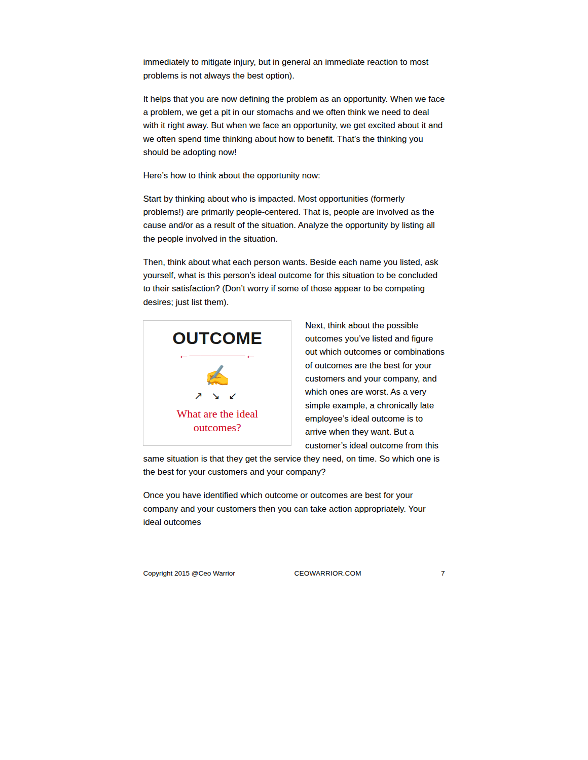immediately to mitigate injury, but in general an immediate reaction to most problems is not always the best option).
It helps that you are now defining the problem as an opportunity. When we face a problem, we get a pit in our stomachs and we often think we need to deal with it right away. But when we face an opportunity, we get excited about it and we often spend time thinking about how to benefit. That’s the thinking you should be adopting now!
Here’s how to think about the opportunity now:
Start by thinking about who is impacted. Most opportunities (formerly problems!) are primarily people-centered. That is, people are involved as the cause and/or as a result of the situation. Analyze the opportunity by listing all the people involved in the situation.
Then, think about what each person wants. Beside each name you listed, ask yourself, what is this person’s ideal outcome for this situation to be concluded to their satisfaction? (Don’t worry if some of those appear to be competing desires; just list them).
OUTCOME
←—————←
✍
↗ ↘ ↙
What are the ideal
outcomes?
Next, think about the possible outcomes you’ve listed and figure out which outcomes or combinations of outcomes are the best for your customers and your company, and which ones are worst. As a very simple example, a chronically late employee’s ideal outcome is to arrive when they want. But a customer’s ideal outcome from this same situation is that they get the service they need, on time. So which one is the best for your customers and your company?
Once you have identified which outcome or outcomes are best for your company and your customers then you can take action appropriately. Your ideal outcomes
Copyright 2015 @Ceo Warrior
CEOWARRIOR.COM
7